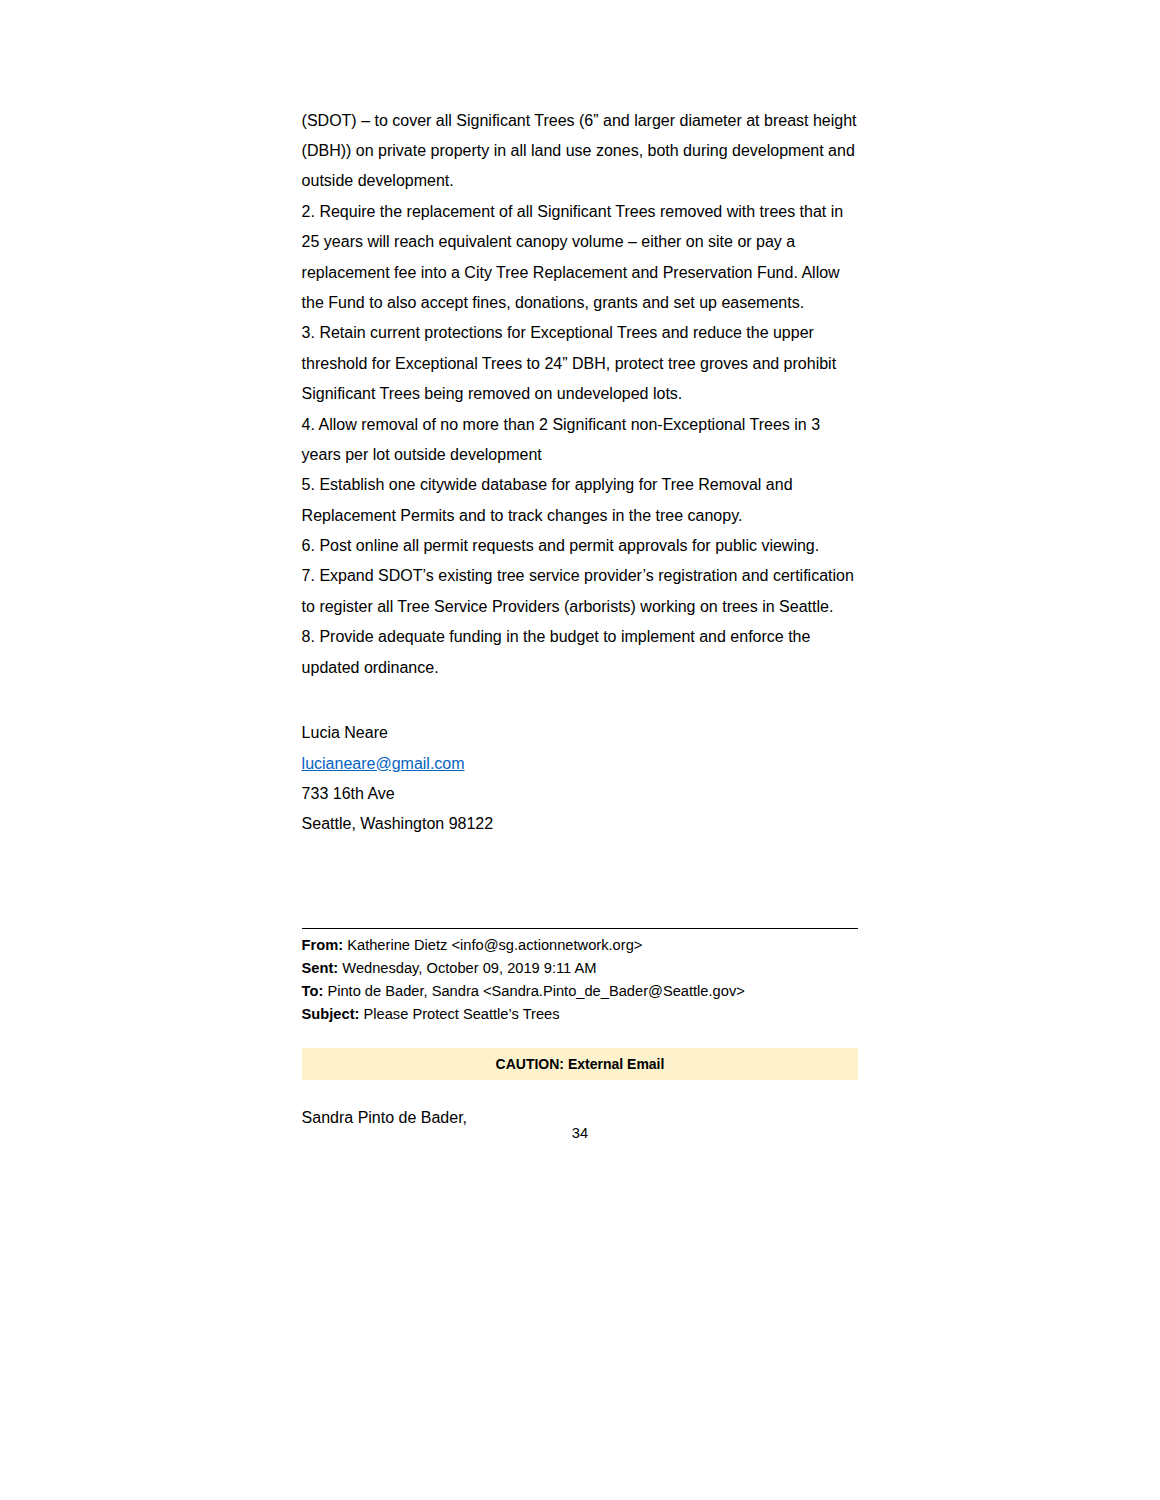(SDOT) – to cover all Significant Trees (6” and larger diameter at breast height (DBH)) on private property in all land use zones, both during development and outside development.
2. Require the replacement of all Significant Trees removed with trees that in 25 years will reach equivalent canopy volume – either on site or pay a replacement fee into a City Tree Replacement and Preservation Fund. Allow the Fund to also accept fines, donations, grants and set up easements.
3. Retain current protections for Exceptional Trees and reduce the upper threshold for Exceptional Trees to 24” DBH, protect tree groves and prohibit Significant Trees being removed on undeveloped lots.
4. Allow removal of no more than 2 Significant non-Exceptional Trees in 3 years per lot outside development
5. Establish one citywide database for applying for Tree Removal and Replacement Permits and to track changes in the tree canopy.
6. Post online all permit requests and permit approvals for public viewing.
7. Expand SDOT’s existing tree service provider’s registration and certification to register all Tree Service Providers (arborists) working on trees in Seattle.
8. Provide adequate funding in the budget to implement and enforce the updated ordinance.
Lucia Neare
lucianeare@gmail.com
733 16th Ave
Seattle, Washington 98122
From: Katherine Dietz <info@sg.actionnetwork.org>
Sent: Wednesday, October 09, 2019 9:11 AM
To: Pinto de Bader, Sandra <Sandra.Pinto_de_Bader@Seattle.gov>
Subject: Please Protect Seattle’s Trees
CAUTION: External Email
Sandra Pinto de Bader,
34